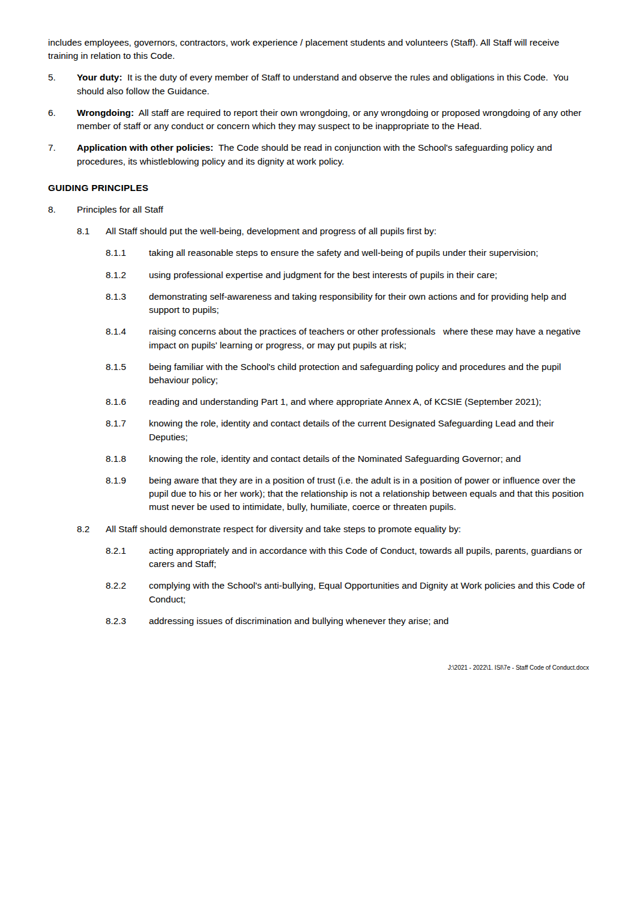includes employees, governors, contractors, work experience / placement students and volunteers (Staff). All Staff will receive training in relation to this Code.
5.
Your duty: It is the duty of every member of Staff to understand and observe the rules and obligations in this Code. You should also follow the Guidance.
6.
Wrongdoing: All staff are required to report their own wrongdoing, or any wrongdoing or proposed wrongdoing of any other member of staff or any conduct or concern which they may suspect to be inappropriate to the Head.
7.
Application with other policies: The Code should be read in conjunction with the School's safeguarding policy and procedures, its whistleblowing policy and its dignity at work policy.
GUIDING PRINCIPLES
8.
Principles for all Staff
8.1
All Staff should put the well-being, development and progress of all pupils first by:
8.1.1
taking all reasonable steps to ensure the safety and well-being of pupils under their supervision;
8.1.2
using professional expertise and judgment for the best interests of pupils in their care;
8.1.3
demonstrating self-awareness and taking responsibility for their own actions and for providing help and support to pupils;
8.1.4
raising concerns about the practices of teachers or other professionals where these may have a negative impact on pupils' learning or progress, or may put pupils at risk;
8.1.5
being familiar with the School's child protection and safeguarding policy and procedures and the pupil behaviour policy;
8.1.6
reading and understanding Part 1, and where appropriate Annex A, of KCSIE (September 2021);
8.1.7
knowing the role, identity and contact details of the current Designated Safeguarding Lead and their Deputies;
8.1.8
knowing the role, identity and contact details of the Nominated Safeguarding Governor; and
8.1.9
being aware that they are in a position of trust (i.e. the adult is in a position of power or influence over the pupil due to his or her work); that the relationship is not a relationship between equals and that this position must never be used to intimidate, bully, humiliate, coerce or threaten pupils.
8.2
All Staff should demonstrate respect for diversity and take steps to promote equality by:
8.2.1
acting appropriately and in accordance with this Code of Conduct, towards all pupils, parents, guardians or carers and Staff;
8.2.2
complying with the School's anti-bullying, Equal Opportunities and Dignity at Work policies and this Code of Conduct;
8.2.3
addressing issues of discrimination and bullying whenever they arise; and
J:\2021 - 2022\1. ISI\7e - Staff Code of Conduct.docx